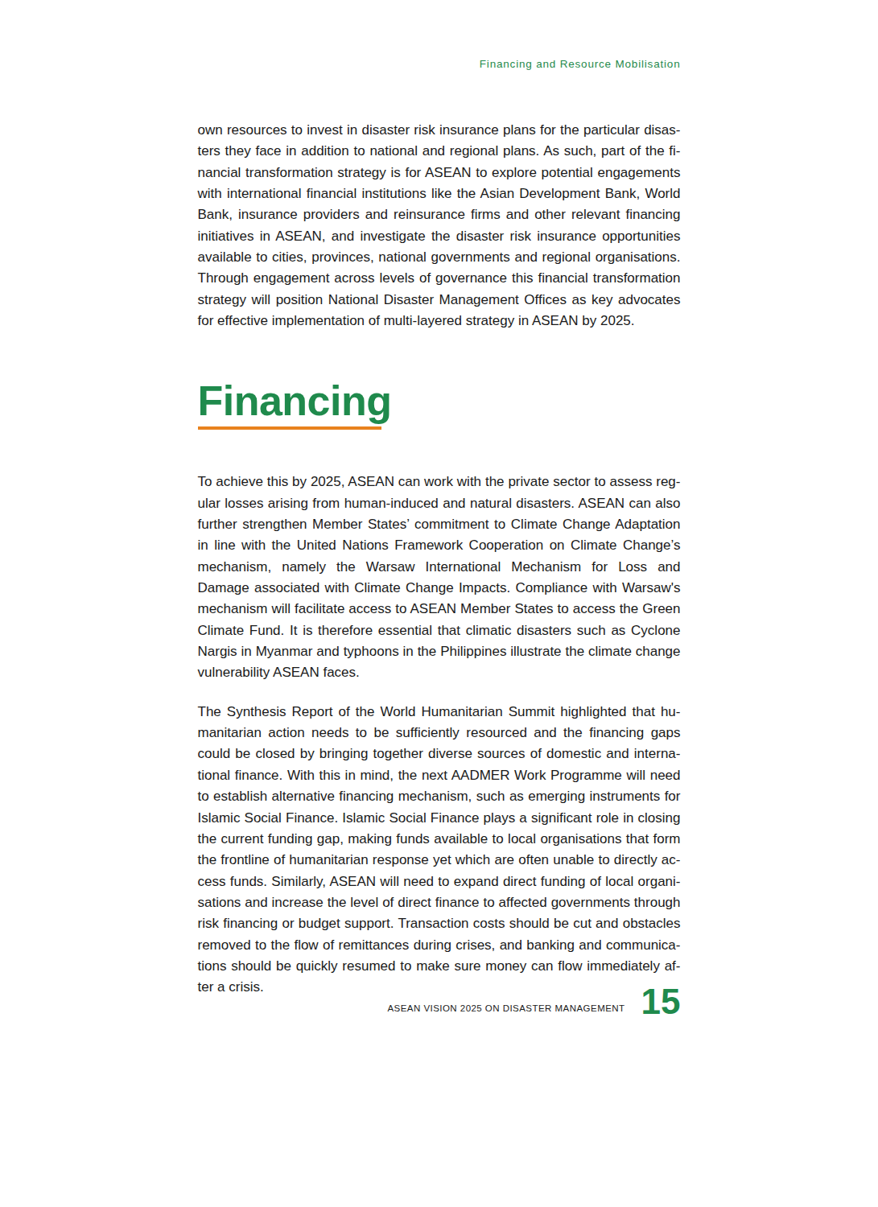Financing and Resource Mobilisation
own resources to invest in disaster risk insurance plans for the particular disasters they face in addition to national and regional plans. As such, part of the financial transformation strategy is for ASEAN to explore potential engagements with international financial institutions like the Asian Development Bank, World Bank, insurance providers and reinsurance firms and other relevant financing initiatives in ASEAN, and investigate the disaster risk insurance opportunities available to cities, provinces, national governments and regional organisations. Through engagement across levels of governance this financial transformation strategy will position National Disaster Management Offices as key advocates for effective implementation of multi-layered strategy in ASEAN by 2025.
Financing
To achieve this by 2025, ASEAN can work with the private sector to assess regular losses arising from human-induced and natural disasters. ASEAN can also further strengthen Member States’ commitment to Climate Change Adaptation in line with the United Nations Framework Cooperation on Climate Change’s mechanism, namely the Warsaw International Mechanism for Loss and Damage associated with Climate Change Impacts. Compliance with Warsaw's mechanism will facilitate access to ASEAN Member States to access the Green Climate Fund. It is therefore essential that climatic disasters such as Cyclone Nargis in Myanmar and typhoons in the Philippines illustrate the climate change vulnerability ASEAN faces.
The Synthesis Report of the World Humanitarian Summit highlighted that humanitarian action needs to be sufficiently resourced and the financing gaps could be closed by bringing together diverse sources of domestic and international finance. With this in mind, the next AADMER Work Programme will need to establish alternative financing mechanism, such as emerging instruments for Islamic Social Finance. Islamic Social Finance plays a significant role in closing the current funding gap, making funds available to local organisations that form the frontline of humanitarian response yet which are often unable to directly access funds. Similarly, ASEAN will need to expand direct funding of local organisations and increase the level of direct finance to affected governments through risk financing or budget support. Transaction costs should be cut and obstacles removed to the flow of remittances during crises, and banking and communications should be quickly resumed to make sure money can flow immediately after a crisis.
ASEAN VISION 2025 ON DISASTER MANAGEMENT 15